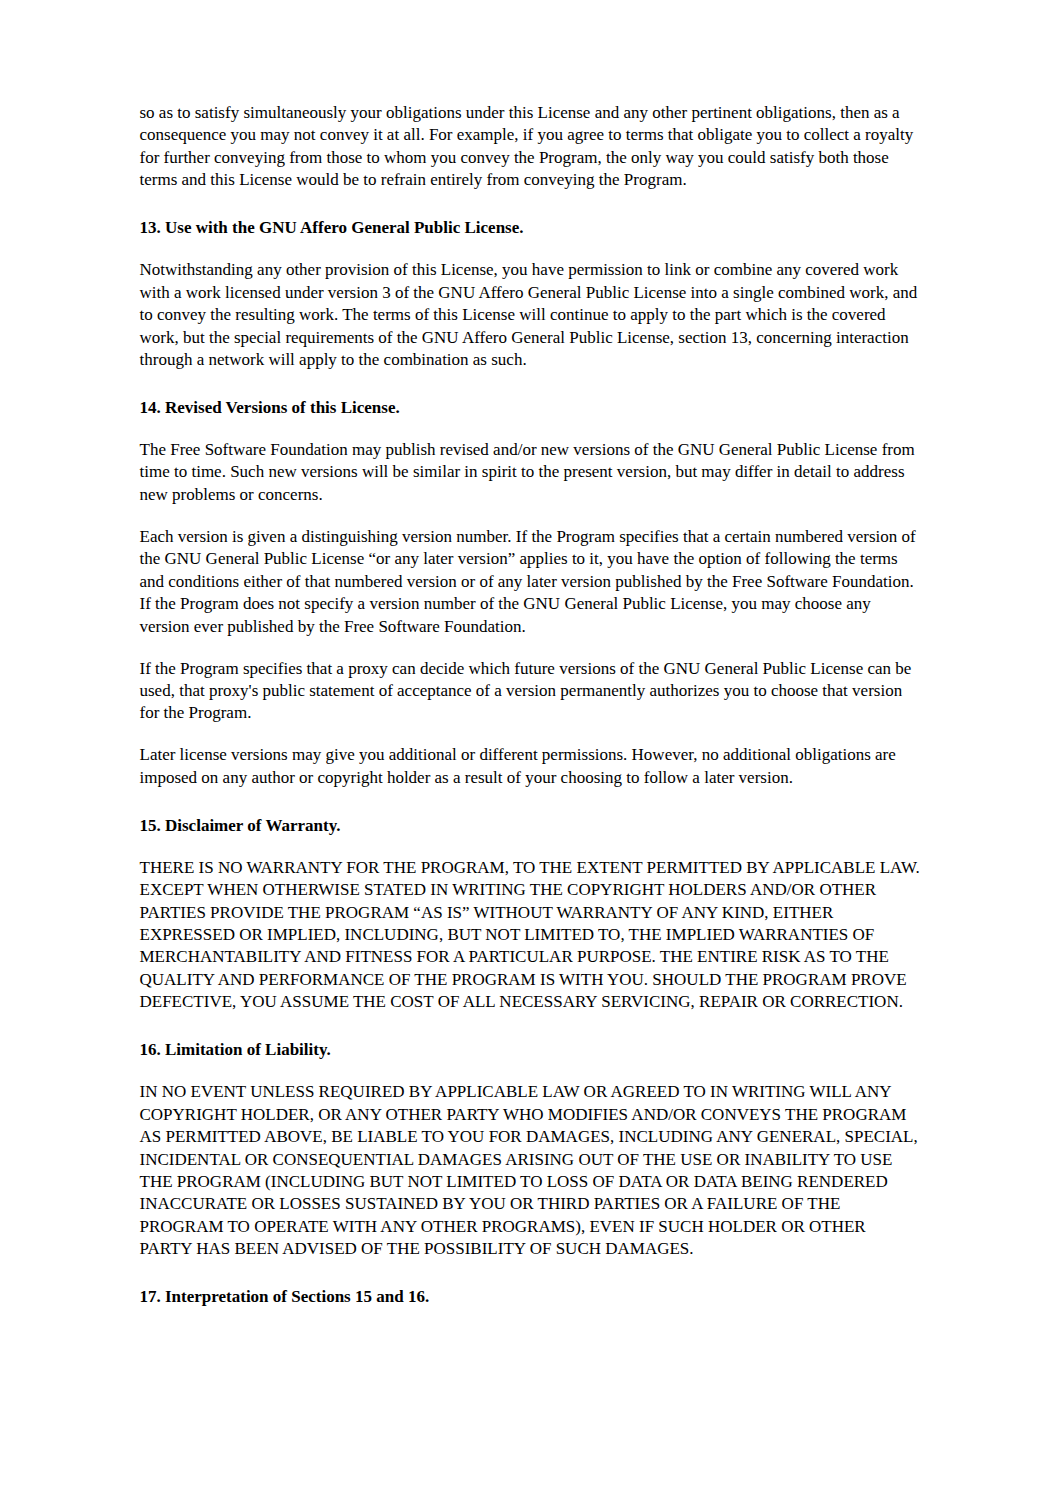so as to satisfy simultaneously your obligations under this License and any other pertinent obligations, then as a consequence you may not convey it at all. For example, if you agree to terms that obligate you to collect a royalty for further conveying from those to whom you convey the Program, the only way you could satisfy both those terms and this License would be to refrain entirely from conveying the Program.
13. Use with the GNU Affero General Public License.
Notwithstanding any other provision of this License, you have permission to link or combine any covered work with a work licensed under version 3 of the GNU Affero General Public License into a single combined work, and to convey the resulting work. The terms of this License will continue to apply to the part which is the covered work, but the special requirements of the GNU Affero General Public License, section 13, concerning interaction through a network will apply to the combination as such.
14. Revised Versions of this License.
The Free Software Foundation may publish revised and/or new versions of the GNU General Public License from time to time. Such new versions will be similar in spirit to the present version, but may differ in detail to address new problems or concerns.
Each version is given a distinguishing version number. If the Program specifies that a certain numbered version of the GNU General Public License “or any later version” applies to it, you have the option of following the terms and conditions either of that numbered version or of any later version published by the Free Software Foundation. If the Program does not specify a version number of the GNU General Public License, you may choose any version ever published by the Free Software Foundation.
If the Program specifies that a proxy can decide which future versions of the GNU General Public License can be used, that proxy's public statement of acceptance of a version permanently authorizes you to choose that version for the Program.
Later license versions may give you additional or different permissions. However, no additional obligations are imposed on any author or copyright holder as a result of your choosing to follow a later version.
15. Disclaimer of Warranty.
THERE IS NO WARRANTY FOR THE PROGRAM, TO THE EXTENT PERMITTED BY APPLICABLE LAW. EXCEPT WHEN OTHERWISE STATED IN WRITING THE COPYRIGHT HOLDERS AND/OR OTHER PARTIES PROVIDE THE PROGRAM “AS IS” WITHOUT WARRANTY OF ANY KIND, EITHER EXPRESSED OR IMPLIED, INCLUDING, BUT NOT LIMITED TO, THE IMPLIED WARRANTIES OF MERCHANTABILITY AND FITNESS FOR A PARTICULAR PURPOSE. THE ENTIRE RISK AS TO THE QUALITY AND PERFORMANCE OF THE PROGRAM IS WITH YOU. SHOULD THE PROGRAM PROVE DEFECTIVE, YOU ASSUME THE COST OF ALL NECESSARY SERVICING, REPAIR OR CORRECTION.
16. Limitation of Liability.
IN NO EVENT UNLESS REQUIRED BY APPLICABLE LAW OR AGREED TO IN WRITING WILL ANY COPYRIGHT HOLDER, OR ANY OTHER PARTY WHO MODIFIES AND/OR CONVEYS THE PROGRAM AS PERMITTED ABOVE, BE LIABLE TO YOU FOR DAMAGES, INCLUDING ANY GENERAL, SPECIAL, INCIDENTAL OR CONSEQUENTIAL DAMAGES ARISING OUT OF THE USE OR INABILITY TO USE THE PROGRAM (INCLUDING BUT NOT LIMITED TO LOSS OF DATA OR DATA BEING RENDERED INACCURATE OR LOSSES SUSTAINED BY YOU OR THIRD PARTIES OR A FAILURE OF THE PROGRAM TO OPERATE WITH ANY OTHER PROGRAMS), EVEN IF SUCH HOLDER OR OTHER PARTY HAS BEEN ADVISED OF THE POSSIBILITY OF SUCH DAMAGES.
17. Interpretation of Sections 15 and 16.